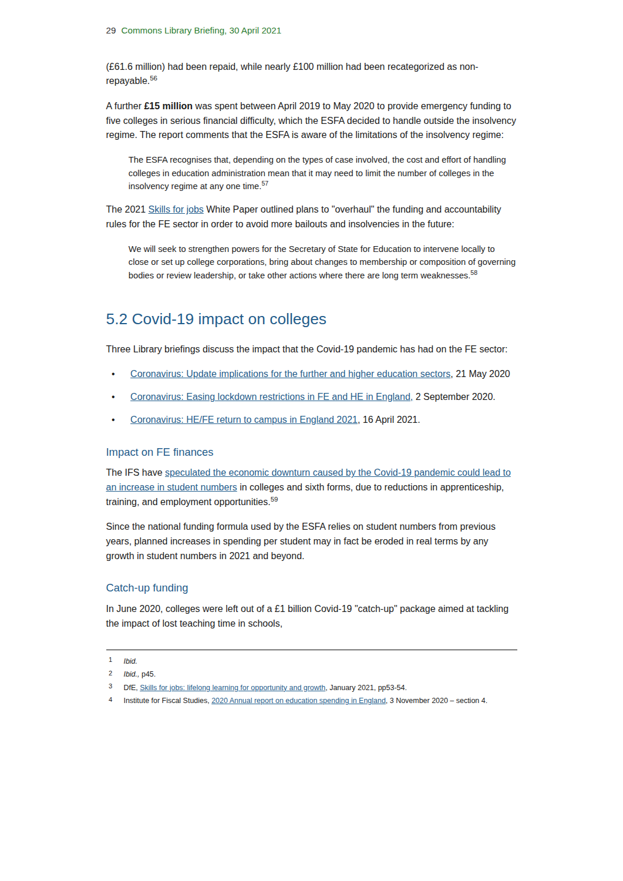29 Commons Library Briefing, 30 April 2021
(£61.6 million) had been repaid, while nearly £100 million had been recategorized as non-repayable.56
A further £15 million was spent between April 2019 to May 2020 to provide emergency funding to five colleges in serious financial difficulty, which the ESFA decided to handle outside the insolvency regime. The report comments that the ESFA is aware of the limitations of the insolvency regime:
The ESFA recognises that, depending on the types of case involved, the cost and effort of handling colleges in education administration mean that it may need to limit the number of colleges in the insolvency regime at any one time.57
The 2021 Skills for jobs White Paper outlined plans to "overhaul" the funding and accountability rules for the FE sector in order to avoid more bailouts and insolvencies in the future:
We will seek to strengthen powers for the Secretary of State for Education to intervene locally to close or set up college corporations, bring about changes to membership or composition of governing bodies or review leadership, or take other actions where there are long term weaknesses.58
5.2 Covid-19 impact on colleges
Three Library briefings discuss the impact that the Covid-19 pandemic has had on the FE sector:
Coronavirus: Update implications for the further and higher education sectors, 21 May 2020
Coronavirus: Easing lockdown restrictions in FE and HE in England, 2 September 2020.
Coronavirus: HE/FE return to campus in England 2021, 16 April 2021.
Impact on FE finances
The IFS have speculated the economic downturn caused by the Covid-19 pandemic could lead to an increase in student numbers in colleges and sixth forms, due to reductions in apprenticeship, training, and employment opportunities.59
Since the national funding formula used by the ESFA relies on student numbers from previous years, planned increases in spending per student may in fact be eroded in real terms by any growth in student numbers in 2021 and beyond.
Catch-up funding
In June 2020, colleges were left out of a £1 billion Covid-19 "catch-up" package aimed at tackling the impact of lost teaching time in schools,
Ibid.
Ibid., p45.
DfE, Skills for jobs: lifelong learning for opportunity and growth, January 2021, pp53-54.
Institute for Fiscal Studies, 2020 Annual report on education spending in England, 3 November 2020 – section 4.